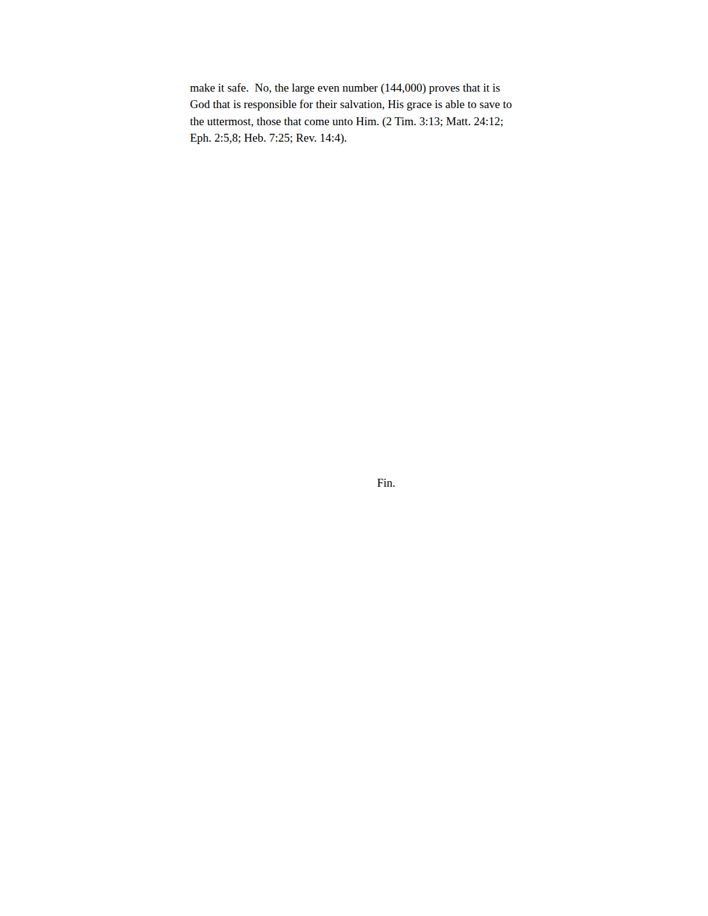make it safe. No, the large even number (144,000) proves that it is God that is responsible for their salvation, His grace is able to save to the uttermost, those that come unto Him. (2 Tim. 3:13; Matt. 24:12; Eph. 2:5,8; Heb. 7:25; Rev. 14:4).
Fin.